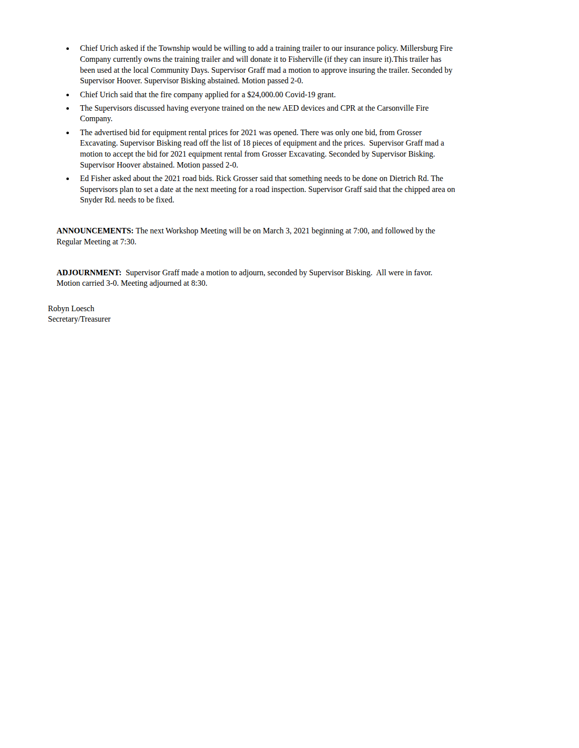Chief Urich asked if the Township would be willing to add a training trailer to our insurance policy. Millersburg Fire Company currently owns the training trailer and will donate it to Fisherville (if they can insure it).This trailer has been used at the local Community Days. Supervisor Graff mad a motion to approve insuring the trailer. Seconded by Supervisor Hoover. Supervisor Bisking abstained. Motion passed 2-0.
Chief Urich said that the fire company applied for a $24,000.00 Covid-19 grant.
The Supervisors discussed having everyone trained on the new AED devices and CPR at the Carsonville Fire Company.
The advertised bid for equipment rental prices for 2021 was opened. There was only one bid, from Grosser Excavating. Supervisor Bisking read off the list of 18 pieces of equipment and the prices. Supervisor Graff mad a motion to accept the bid for 2021 equipment rental from Grosser Excavating. Seconded by Supervisor Bisking. Supervisor Hoover abstained. Motion passed 2-0.
Ed Fisher asked about the 2021 road bids. Rick Grosser said that something needs to be done on Dietrich Rd. The Supervisors plan to set a date at the next meeting for a road inspection. Supervisor Graff said that the chipped area on Snyder Rd. needs to be fixed.
ANNOUNCEMENTS: The next Workshop Meeting will be on March 3, 2021 beginning at 7:00, and followed by the Regular Meeting at 7:30.
ADJOURNMENT: Supervisor Graff made a motion to adjourn, seconded by Supervisor Bisking. All were in favor. Motion carried 3-0. Meeting adjourned at 8:30.
Robyn Loesch
Secretary/Treasurer